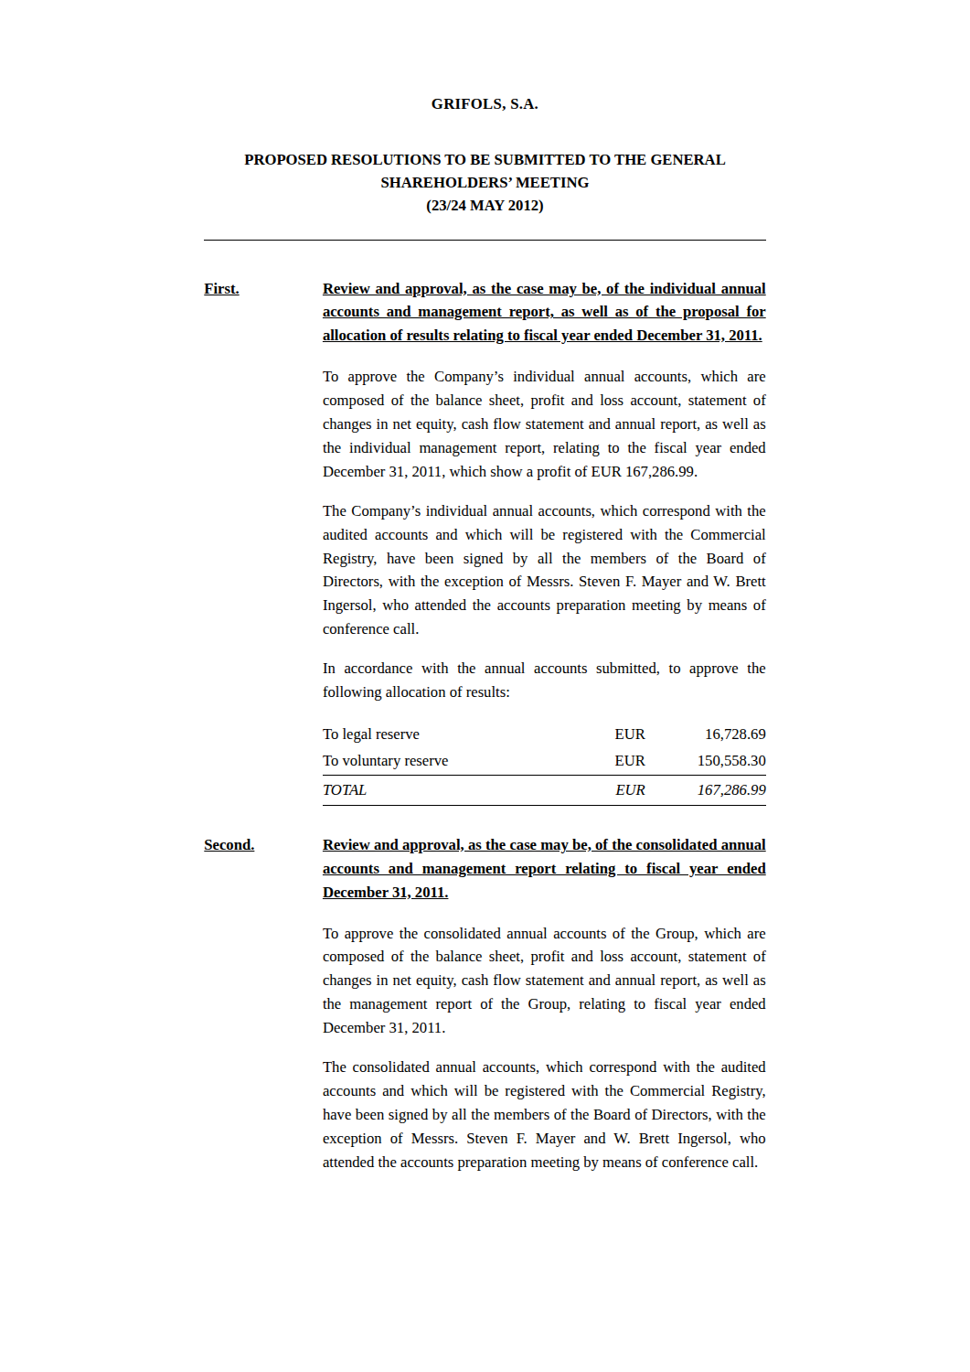GRIFOLS, S.A.
PROPOSED RESOLUTIONS TO BE SUBMITTED TO THE GENERAL SHAREHOLDERS’ MEETING (23/24 MAY 2012)
First.
Review and approval, as the case may be, of the individual annual accounts and management report, as well as of the proposal for allocation of results relating to fiscal year ended December 31, 2011.
To approve the Company’s individual annual accounts, which are composed of the balance sheet, profit and loss account, statement of changes in net equity, cash flow statement and annual report, as well as the individual management report, relating to the fiscal year ended December 31, 2011, which show a profit of EUR 167,286.99.
The Company’s individual annual accounts, which correspond with the audited accounts and which will be registered with the Commercial Registry, have been signed by all the members of the Board of Directors, with the exception of Messrs. Steven F. Mayer and W. Brett Ingersol, who attended the accounts preparation meeting by means of conference call.
In accordance with the annual accounts submitted, to approve the following allocation of results:
| To legal reserve | EUR | 16,728.69 |
| To voluntary reserve | EUR | 150,558.30 |
| TOTAL | EUR | 167,286.99 |
Second.
Review and approval, as the case may be, of the consolidated annual accounts and management report relating to fiscal year ended December 31, 2011.
To approve the consolidated annual accounts of the Group, which are composed of the balance sheet, profit and loss account, statement of changes in net equity, cash flow statement and annual report, as well as the management report of the Group, relating to fiscal year ended December 31, 2011.
The consolidated annual accounts, which correspond with the audited accounts and which will be registered with the Commercial Registry, have been signed by all the members of the Board of Directors, with the exception of Messrs. Steven F. Mayer and W. Brett Ingersol, who attended the accounts preparation meeting by means of conference call.